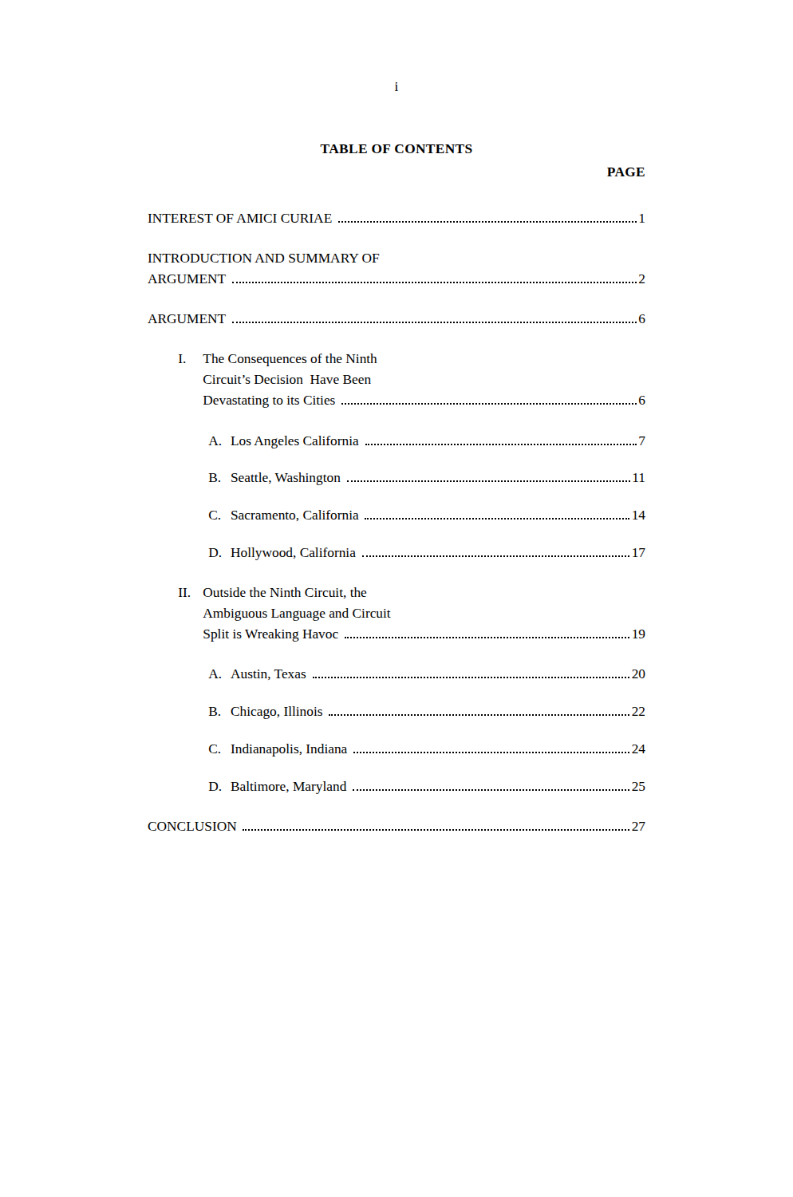i
TABLE OF CONTENTS
PAGE
INTEREST OF AMICI CURIAE 1
INTRODUCTION AND SUMMARY OF ARGUMENT 2
ARGUMENT 6
I. The Consequences of the Ninth Circuit’s Decision Have Been Devastating to its Cities 6
A. Los Angeles California 7
B. Seattle, Washington 11
C. Sacramento, California 14
D. Hollywood, California 17
II. Outside the Ninth Circuit, the Ambiguous Language and Circuit Split is Wreaking Havoc 19
A. Austin, Texas 20
B. Chicago, Illinois 22
C. Indianapolis, Indiana 24
D. Baltimore, Maryland 25
CONCLUSION 27